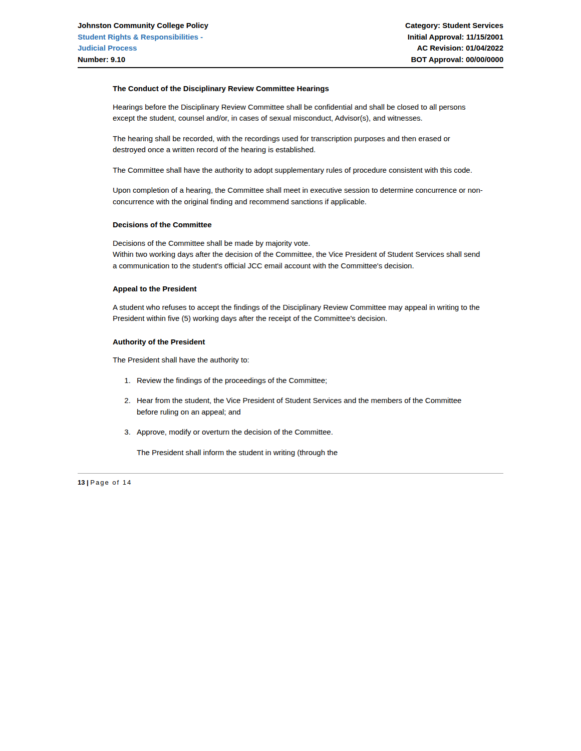| Johnston Community College Policy | Category: Student Services |
| Student Rights & Responsibilities - | Initial Approval: 11/15/2001 |
| Judicial Process | AC Revision: 01/04/2022 |
| Number: 9.10 | BOT Approval: 00/00/0000 |
The Conduct of the Disciplinary Review Committee Hearings
Hearings before the Disciplinary Review Committee shall be confidential and shall be closed to all persons except the student, counsel and/or, in cases of sexual misconduct, Advisor(s), and witnesses.
The hearing shall be recorded, with the recordings used for transcription purposes and then erased or destroyed once a written record of the hearing is established.
The Committee shall have the authority to adopt supplementary rules of procedure consistent with this code.
Upon completion of a hearing, the Committee shall meet in executive session to determine concurrence or non-concurrence with the original finding and recommend sanctions if applicable.
Decisions of the Committee
Decisions of the Committee shall be made by majority vote.
Within two working days after the decision of the Committee, the Vice President of Student Services shall send a communication to the student's official JCC email account with the Committee's decision.
Appeal to the President
A student who refuses to accept the findings of the Disciplinary Review Committee may appeal in writing to the President within five (5) working days after the receipt of the Committee's decision.
Authority of the President
The President shall have the authority to:
Review the findings of the proceedings of the Committee;
Hear from the student, the Vice President of Student Services and the members of the Committee before ruling on an appeal; and
Approve, modify or overturn the decision of the Committee.
The President shall inform the student in writing (through the
13 | Page of 14